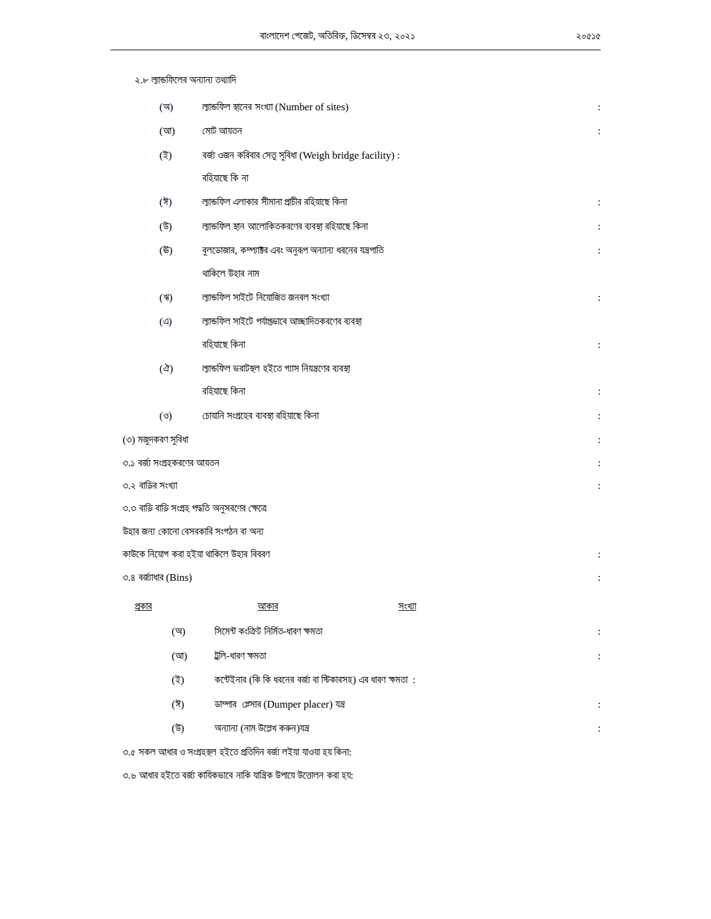বাংলাদেশ গেজেট, অতিরিক্ত, ডিসেম্বর ২৩, ২০২১
২০৫১৫
২.৮ ল্যান্ডফিলের অন্যান্য তথ্যাদি
(অ) ল্যান্ডফিল স্থানের সংখ্যা (Number of sites):
(আ) মোট আয়তন:
(ই) বর্জ্য ওজন করিবার সেতু সুবিধা (Weigh bridge facility) :
রহিয়াছে কি না
(ঈ) ল্যান্ডফিল এলাকার সীমানা প্রাচীর রহিয়াছে কিনা:
(উ) ল্যান্ডফিল স্থান আলোকিতকরণের ব্যবস্থা রহিয়াছে কিনা:
(ঊ) বুলডোজার, কম্প্যাক্টর এবং অনুরূপ অন্যান্য ধরনের যন্ত্রপাতি:
থাকিলে উহার নাম
(ঋ) ল্যান্ডফিল সাইটে নিয়োজিত জনবল সংখ্যা:
(এ) ল্যান্ডফিল সাইটে পর্যাপ্তভাবে আচ্ছাদিতকরণের ব্যবস্থা
রহিয়াছে কিনা:
(ঐ) ল্যান্ডফিল ভরাটস্থল হইতে গ্যাস নিয়ন্ত্রণের ব্যবস্থা
রহিয়াছে কিনা:
(ও) চোয়ানি সংগ্রহের ব্যবস্থা রহিয়াছে কিনা:
(৩) মজুদকরণ সুবিধা:
৩.১ বর্জ্য সংগ্রহকরণের আয়তন:
৩.২ বাড়ির সংখ্যা:
৩.৩ বাড়ি বাড়ি সংগ্রহ পদ্ধতি অনুসরণের ক্ষেত্রে
উহার জন্য কোনো বেসরকারি সংগঠন বা অন্য
কাউকে নিয়োগ করা হইয়া থাকিলে উহার বিবরণ:
৩.৪ বর্জ্যাধার (Bins):
প্রকার আকার সংখ্যা
(অ) সিমেন্ট কংক্রিট নির্মিত-ধারণ ক্ষমতা:
(আ) ট্রলি-ধারণ ক্ষমতা:
(ই) কন্টেইনার (কি কি ধরনের বর্জ্য বা স্টিকারসহ) এর ধারণ ক্ষমতা :
(ঈ) ডাম্পার প্লেসার (Dumper placer) যন্ত্র:
(উ) অন্যান্য (নাম উল্লেখ করুন)যন্ত্র:
৩.৫ সকল আধার ও সংগ্রহস্থল হইতে প্রতিদিন বর্জ্য লইয়া যাওয়া হয় কিনা:
৩.৬ আধার হইতে বর্জ্য কায়িকভাবে নাকি যান্ত্রিক উপায়ে উত্তোলন করা হয়: